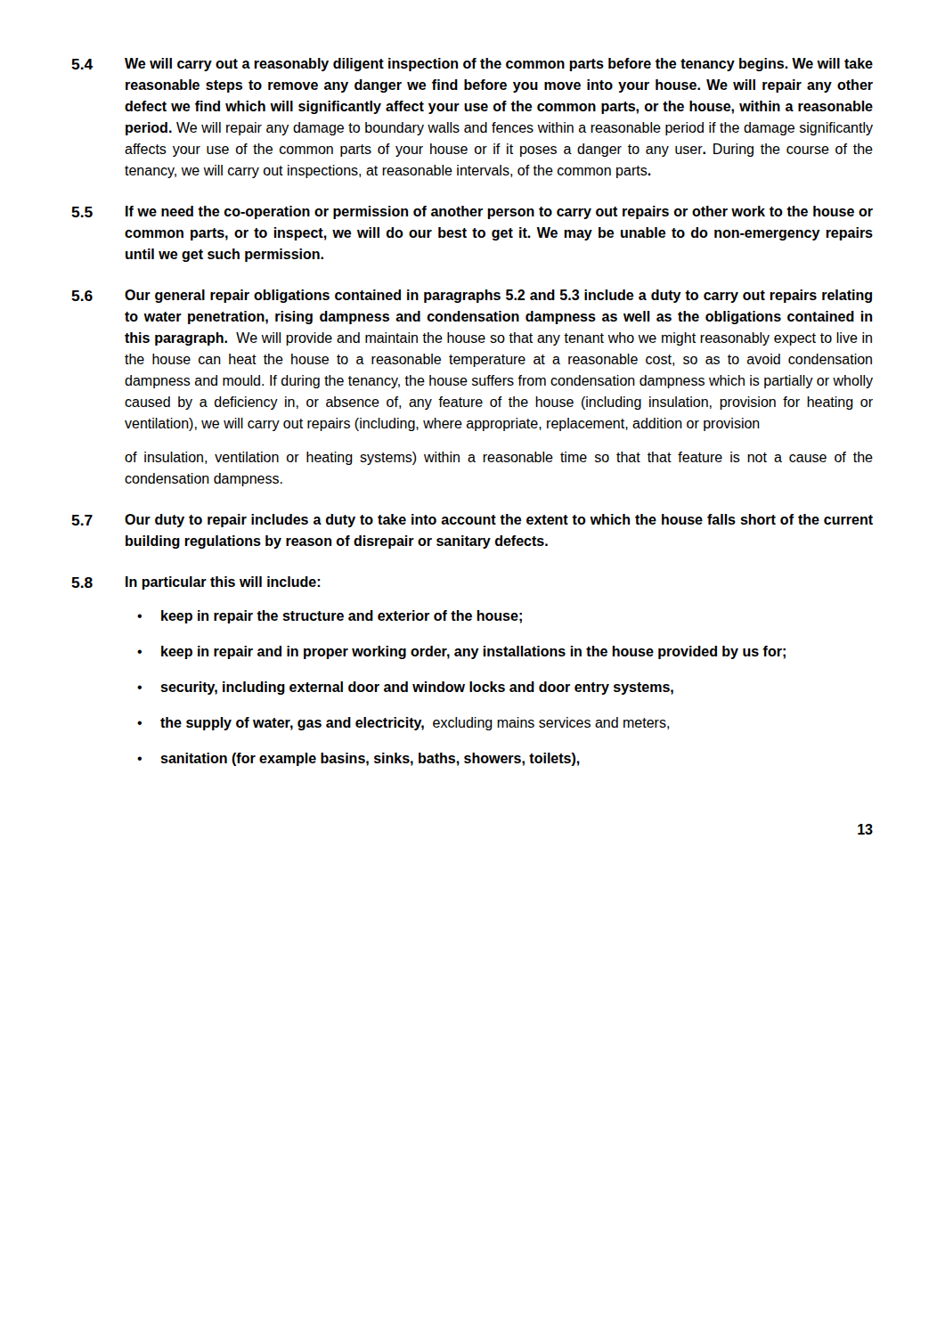5.4
We will carry out a reasonably diligent inspection of the common parts before the tenancy begins. We will take reasonable steps to remove any danger we find before you move into your house. We will repair any other defect we find which will significantly affect your use of the common parts, or the house, within a reasonable period. We will repair any damage to boundary walls and fences within a reasonable period if the damage significantly affects your use of the common parts of your house or if it poses a danger to any user. During the course of the tenancy, we will carry out inspections, at reasonable intervals, of the common parts.
5.5
If we need the co-operation or permission of another person to carry out repairs or other work to the house or common parts, or to inspect, we will do our best to get it. We may be unable to do non-emergency repairs until we get such permission.
5.6
Our general repair obligations contained in paragraphs 5.2 and 5.3 include a duty to carry out repairs relating to water penetration, rising dampness and condensation dampness as well as the obligations contained in this paragraph. We will provide and maintain the house so that any tenant who we might reasonably expect to live in the house can heat the house to a reasonable temperature at a reasonable cost, so as to avoid condensation dampness and mould. If during the tenancy, the house suffers from condensation dampness which is partially or wholly caused by a deficiency in, or absence of, any feature of the house (including insulation, provision for heating or ventilation), we will carry out repairs (including, where appropriate, replacement, addition or provision
of insulation, ventilation or heating systems) within a reasonable time so that that feature is not a cause of the condensation dampness.
5.7
Our duty to repair includes a duty to take into account the extent to which the house falls short of the current building regulations by reason of disrepair or sanitary defects.
5.8
In particular this will include:
keep in repair the structure and exterior of the house;
keep in repair and in proper working order, any installations in the house provided by us for;
security, including external door and window locks and door entry systems,
the supply of water, gas and electricity, excluding mains services and meters,
sanitation (for example basins, sinks, baths, showers, toilets),
13